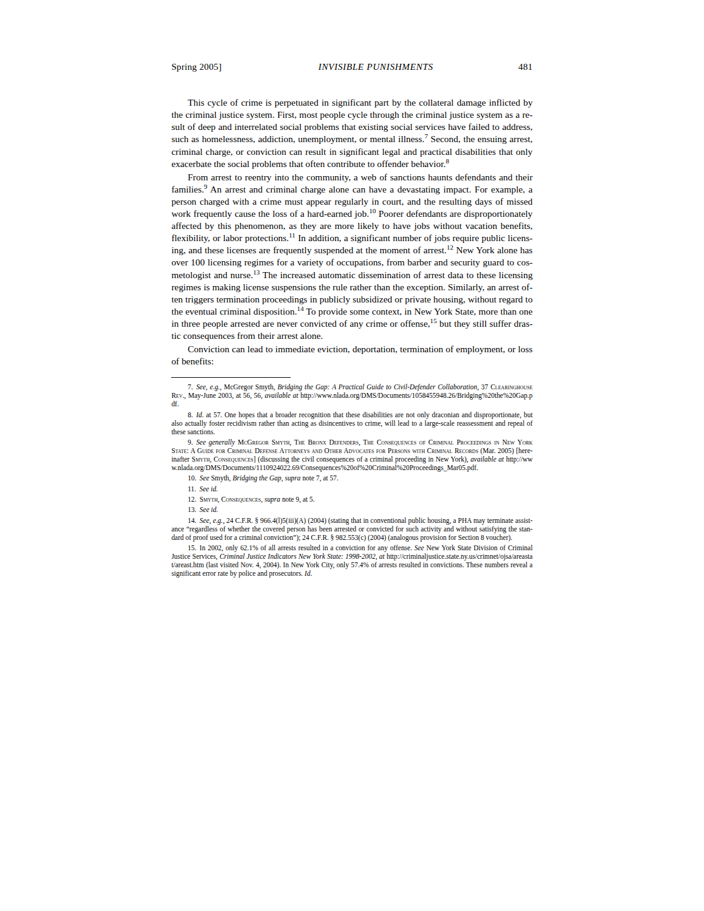Spring 2005]
INVISIBLE PUNISHMENTS
481
This cycle of crime is perpetuated in significant part by the collateral damage inflicted by the criminal justice system. First, most people cycle through the criminal justice system as a result of deep and interrelated social problems that existing social services have failed to address, such as homelessness, addiction, unemployment, or mental illness.7 Second, the ensuing arrest, criminal charge, or conviction can result in significant legal and practical disabilities that only exacerbate the social problems that often contribute to offender behavior.8
From arrest to reentry into the community, a web of sanctions haunts defendants and their families.9 An arrest and criminal charge alone can have a devastating impact. For example, a person charged with a crime must appear regularly in court, and the resulting days of missed work frequently cause the loss of a hard-earned job.10 Poorer defendants are disproportionately affected by this phenomenon, as they are more likely to have jobs without vacation benefits, flexibility, or labor protections.11 In addition, a significant number of jobs require public licensing, and these licenses are frequently suspended at the moment of arrest.12 New York alone has over 100 licensing regimes for a variety of occupations, from barber and security guard to cosmetologist and nurse.13 The increased automatic dissemination of arrest data to these licensing regimes is making license suspensions the rule rather than the exception. Similarly, an arrest often triggers termination proceedings in publicly subsidized or private housing, without regard to the eventual criminal disposition.14 To provide some context, in New York State, more than one in three people arrested are never convicted of any crime or offense,15 but they still suffer drastic consequences from their arrest alone.
Conviction can lead to immediate eviction, deportation, termination of employment, or loss of benefits:
7. See, e.g., McGregor Smyth, Bridging the Gap: A Practical Guide to Civil-Defender Collaboration, 37 Clearinghouse Rev., May-June 2003, at 56, 56, available at http://www.nlada.org/DMS/Documents/1058455948.26/Bridging%20the%20Gap.pdf.
8. Id. at 57. One hopes that a broader recognition that these disabilities are not only draconian and disproportionate, but also actually foster recidivism rather than acting as disincentives to crime, will lead to a large-scale reassessment and repeal of these sanctions.
9. See generally McGregor Smyth, The Bronx Defenders, The Consequences of Criminal Proceedings in New York State: A Guide for Criminal Defense Attorneys and Other Advocates for Persons with Criminal Records (Mar. 2005) [hereinafter Smyth, Consequences] (discussing the civil consequences of a criminal proceeding in New York), available at http://www.nlada.org/DMS/Documents/1110924022.69/Consequences%20of%20Criminal%20Proceedings_Mar05.pdf.
10. See Smyth, Bridging the Gap, supra note 7, at 57.
11. See id.
12. Smyth, Consequences, supra note 9, at 5.
13. See id.
14. See, e.g., 24 C.F.R. § 966.4(l)5(iii)(A) (2004) (stating that in conventional public housing, a PHA may terminate assistance “regardless of whether the covered person has been arrested or convicted for such activity and without satisfying the standard of proof used for a criminal conviction”); 24 C.F.R. § 982.553(c) (2004) (analogous provision for Section 8 voucher).
15. In 2002, only 62.1% of all arrests resulted in a conviction for any offense. See New York State Division of Criminal Justice Services, Criminal Justice Indicators New York State: 1998-2002, at http://criminaljustice.state.ny.us/crimnet/ojsa/areastat/areast.htm (last visited Nov. 4, 2004). In New York City, only 57.4% of arrests resulted in convictions. These numbers reveal a significant error rate by police and prosecutors. Id.